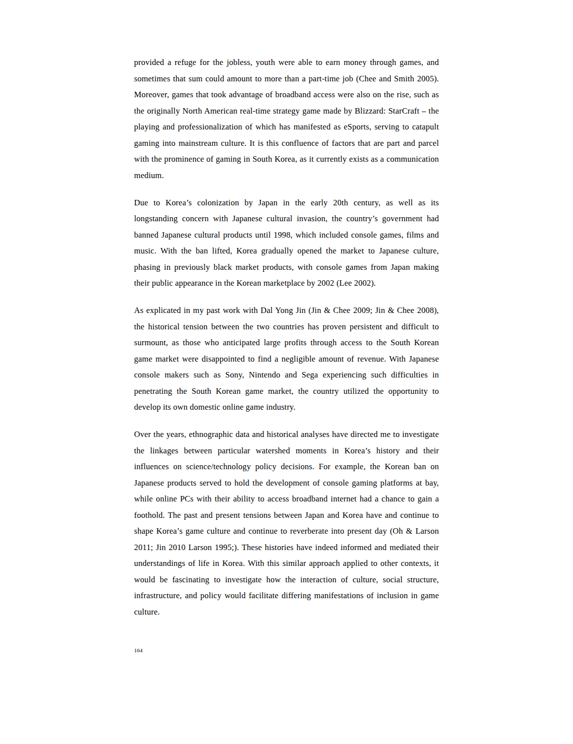provided a refuge for the jobless, youth were able to earn money through games, and sometimes that sum could amount to more than a part-time job (Chee and Smith 2005). Moreover, games that took advantage of broadband access were also on the rise, such as the originally North American real-time strategy game made by Blizzard: StarCraft – the playing and professionalization of which has manifested as eSports, serving to catapult gaming into mainstream culture. It is this confluence of factors that are part and parcel with the prominence of gaming in South Korea, as it currently exists as a communication medium.
Due to Korea’s colonization by Japan in the early 20th century, as well as its longstanding concern with Japanese cultural invasion, the country’s government had banned Japanese cultural products until 1998, which included console games, films and music. With the ban lifted, Korea gradually opened the market to Japanese culture, phasing in previously black market products, with console games from Japan making their public appearance in the Korean marketplace by 2002 (Lee 2002).
As explicated in my past work with Dal Yong Jin (Jin & Chee 2009; Jin & Chee 2008), the historical tension between the two countries has proven persistent and difficult to surmount, as those who anticipated large profits through access to the South Korean game market were disappointed to find a negligible amount of revenue. With Japanese console makers such as Sony, Nintendo and Sega experiencing such difficulties in penetrating the South Korean game market, the country utilized the opportunity to develop its own domestic online game industry.
Over the years, ethnographic data and historical analyses have directed me to investigate the linkages between particular watershed moments in Korea’s history and their influences on science/technology policy decisions. For example, the Korean ban on Japanese products served to hold the development of console gaming platforms at bay, while online PCs with their ability to access broadband internet had a chance to gain a foothold. The past and present tensions between Japan and Korea have and continue to shape Korea’s game culture and continue to reverberate into present day (Oh & Larson 2011; Jin 2010 Larson 1995;). These histories have indeed informed and mediated their understandings of life in Korea. With this similar approach applied to other contexts, it would be fascinating to investigate how the interaction of culture, social structure, infrastructure, and policy would facilitate differing manifestations of inclusion in game culture.
164